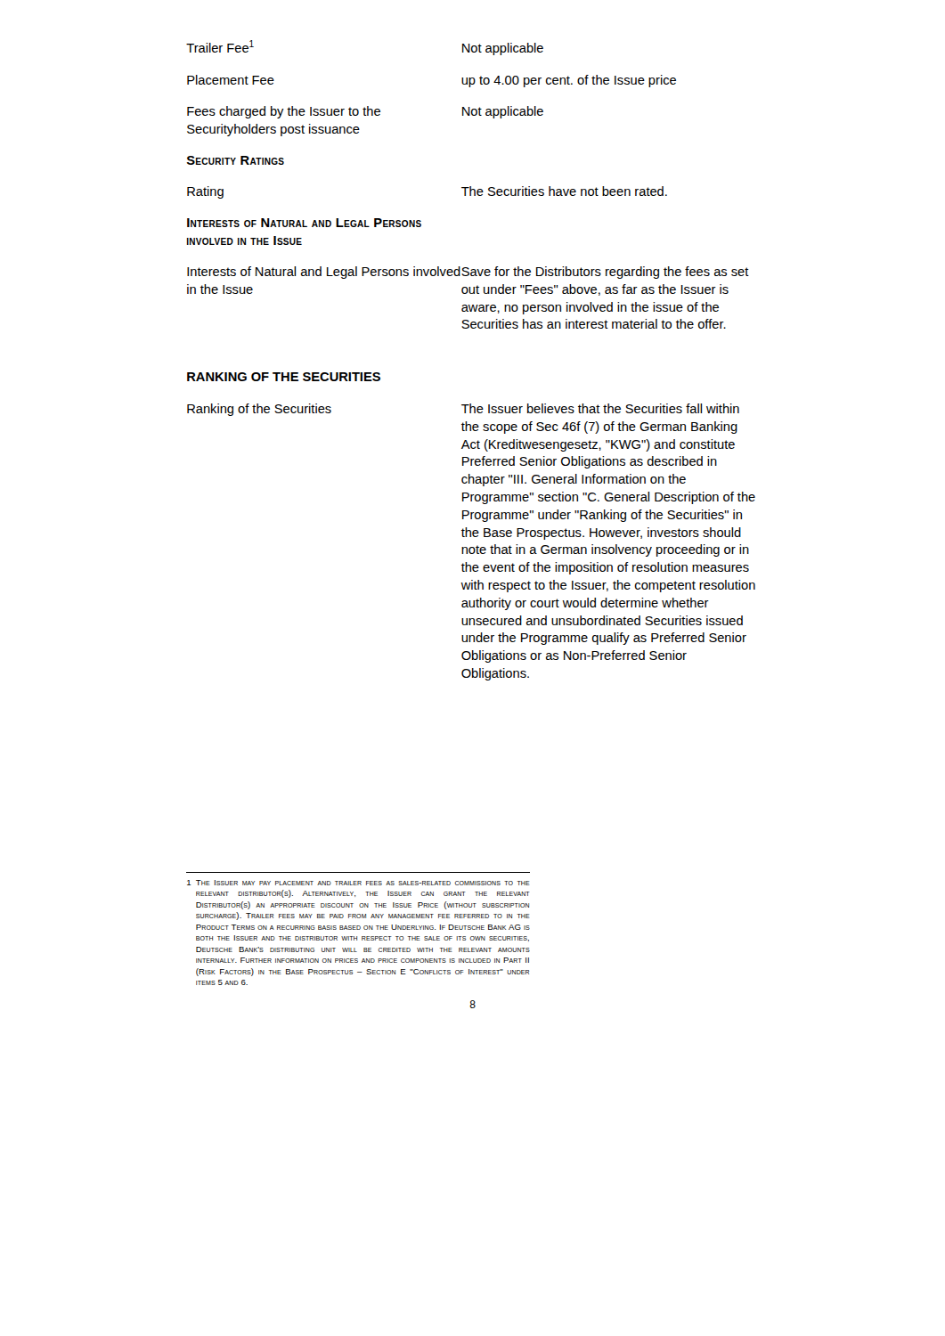| Trailer Fee 1 | Not applicable |
| Placement Fee | up to 4.00 per cent. of the Issue price |
| Fees charged by the Issuer to the Securityholders post issuance | Not applicable |
| Security Ratings | |
| Rating | The Securities have not been rated. |
| Interests of Natural and Legal Persons involved in the Issue | |
| Interests of Natural and Legal Persons involved in the Issue | Save for the Distributors regarding the fees as set out under "Fees" above, as far as the Issuer is aware, no person involved in the issue of the Securities has an interest material to the offer. |
RANKING OF THE SECURITIES
| Ranking of the Securities | The Issuer believes that the Securities fall within the scope of Sec 46f (7) of the German Banking Act (Kreditwesengesetz, "KWG") and constitute Preferred Senior Obligations as described in chapter "III. General Information on the Programme" section "C. General Description of the Programme" under "Ranking of the Securities" in the Base Prospectus. However, investors should note that in a German insolvency proceeding or in the event of the imposition of resolution measures with respect to the Issuer, the competent resolution authority or court would determine whether unsecured and unsubordinated Securities issued under the Programme qualify as Preferred Senior Obligations or as Non-Preferred Senior Obligations. |
1
The Issuer may pay placement and trailer fees as sales-related commissions to the relevant distributor(s). Alternatively, the Issuer can grant the relevant Distributor(s) an appropriate discount on the Issue Price (without subscription surcharge). Trailer fees may be paid from any management fee referred to in the Product Terms on a recurring basis based on the Underlying. If Deutsche Bank AG is both the Issuer and the distributor with respect to the sale of its own securities, Deutsche Bank's distributing unit will be credited with the relevant amounts internally. Further information on prices and price components is included in Part II (Risk Factors) in the Base Prospectus – Section E "Conflicts of Interest" under items 5 and 6.
8